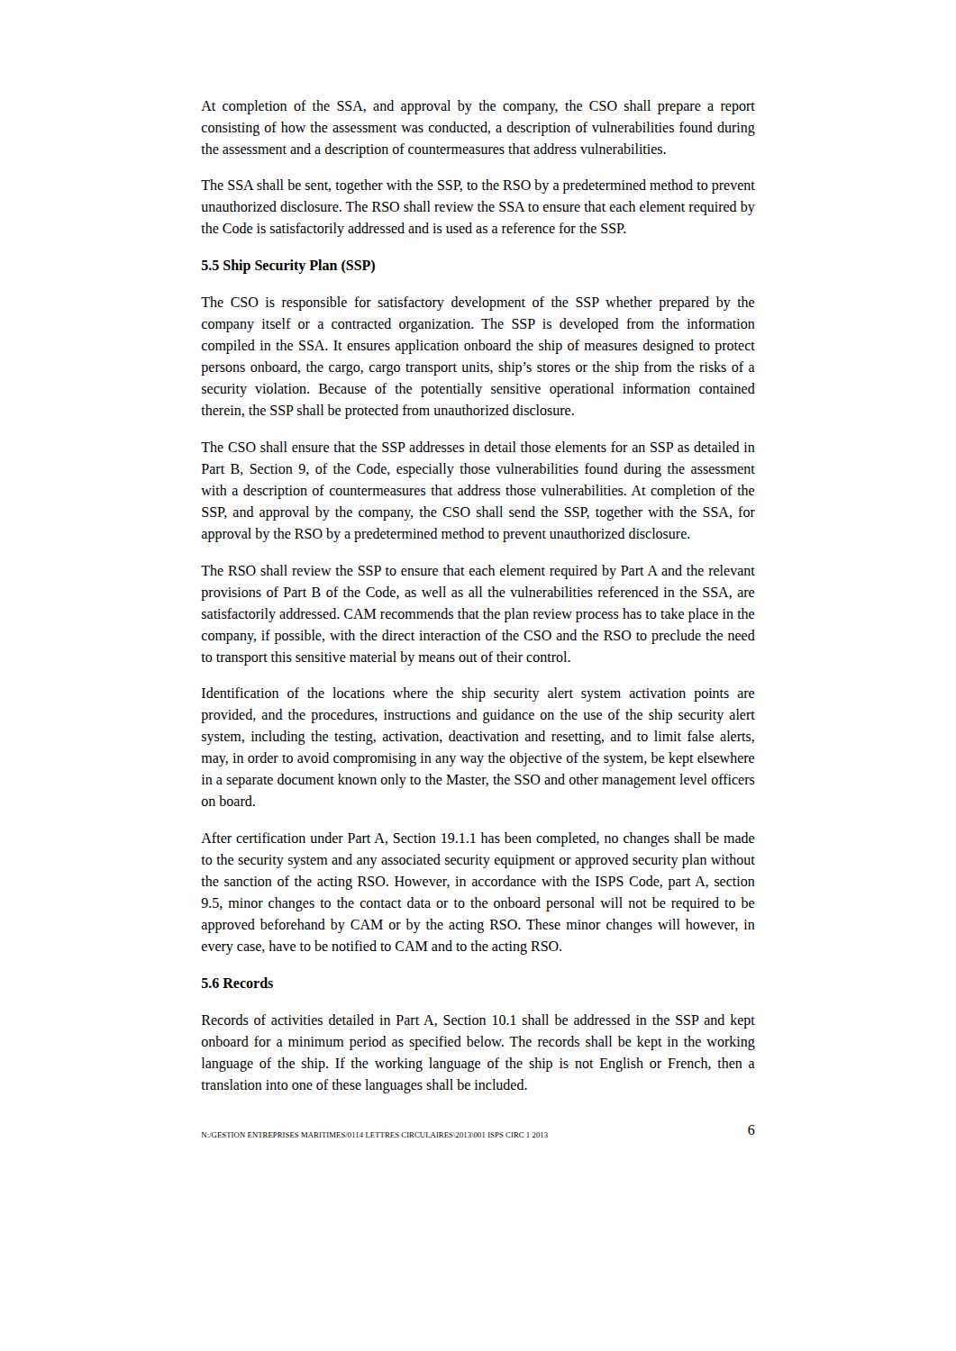At completion of the SSA, and approval by the company, the CSO shall prepare a report consisting of how the assessment was conducted, a description of vulnerabilities found during the assessment and a description of countermeasures that address vulnerabilities.
The SSA shall be sent, together with the SSP, to the RSO by a predetermined method to prevent unauthorized disclosure. The RSO shall review the SSA to ensure that each element required by the Code is satisfactorily addressed and is used as a reference for the SSP.
5.5 Ship Security Plan (SSP)
The CSO is responsible for satisfactory development of the SSP whether prepared by the company itself or a contracted organization. The SSP is developed from the information compiled in the SSA. It ensures application onboard the ship of measures designed to protect persons onboard, the cargo, cargo transport units, ship’s stores or the ship from the risks of a security violation. Because of the potentially sensitive operational information contained therein, the SSP shall be protected from unauthorized disclosure.
The CSO shall ensure that the SSP addresses in detail those elements for an SSP as detailed in Part B, Section 9, of the Code, especially those vulnerabilities found during the assessment with a description of countermeasures that address those vulnerabilities. At completion of the SSP, and approval by the company, the CSO shall send the SSP, together with the SSA, for approval by the RSO by a predetermined method to prevent unauthorized disclosure.
The RSO shall review the SSP to ensure that each element required by Part A and the relevant provisions of Part B of the Code, as well as all the vulnerabilities referenced in the SSA, are satisfactorily addressed. CAM recommends that the plan review process has to take place in the company, if possible, with the direct interaction of the CSO and the RSO to preclude the need to transport this sensitive material by means out of their control.
Identification of the locations where the ship security alert system activation points are provided, and the procedures, instructions and guidance on the use of the ship security alert system, including the testing, activation, deactivation and resetting, and to limit false alerts, may, in order to avoid compromising in any way the objective of the system, be kept elsewhere in a separate document known only to the Master, the SSO and other management level officers on board.
After certification under Part A, Section 19.1.1 has been completed, no changes shall be made to the security system and any associated security equipment or approved security plan without the sanction of the acting RSO. However, in accordance with the ISPS Code, part A, section 9.5, minor changes to the contact data or to the onboard personal will not be required to be approved beforehand by CAM or by the acting RSO. These minor changes will however, in every case, have to be notified to CAM and to the acting RSO.
5.6 Records
Records of activities detailed in Part A, Section 10.1 shall be addressed in the SSP and kept onboard for a minimum period as specified below. The records shall be kept in the working language of the ship. If the working language of the ship is not English or French, then a translation into one of these languages shall be included.
N:/GESTION ENTREPRISES MARITIMES/0114 LETTRES CIRCULAIRES\2013\001 ISPS CIRC 1 2013 6